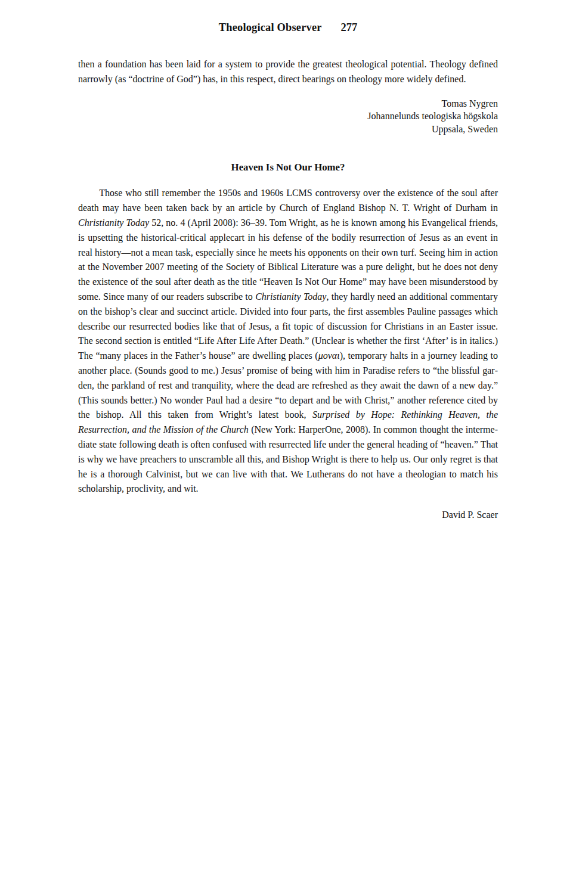Theological Observer
277
then a foundation has been laid for a system to provide the greatest theological potential. Theology defined narrowly (as “doctrine of God”) has, in this respect, direct bearings on theology more widely defined.
Tomas Nygren Johannelunds teologiska högskola Uppsala, Sweden
Heaven Is Not Our Home?
Those who still remember the 1950s and 1960s LCMS controversy over the existence of the soul after death may have been taken back by an article by Church of England Bishop N. T. Wright of Durham in Christianity Today 52, no. 4 (April 2008): 36–39. Tom Wright, as he is known among his Evangelical friends, is upsetting the historical-critical applecart in his defense of the bodily resurrection of Jesus as an event in real history—not a mean task, especially since he meets his opponents on their own turf. Seeing him in action at the November 2007 meeting of the Society of Biblical Literature was a pure delight, but he does not deny the existence of the soul after death as the title “Heaven Is Not Our Home” may have been misunderstood by some. Since many of our readers subscribe to Christianity Today, they hardly need an additional commentary on the bishop’s clear and succinct article. Divided into four parts, the first assembles Pauline passages which describe our resurrected bodies like that of Jesus, a fit topic of discussion for Christians in an Easter issue. The second section is entitled “Life After Life After Death.” (Unclear is whether the first ‘After’ is in italics.) The “many places in the Father’s house” are dwelling places (μοναι), temporary halts in a journey leading to another place. (Sounds good to me.) Jesus’ promise of being with him in Paradise refers to “the blissful garden, the parkland of rest and tranquility, where the dead are refreshed as they await the dawn of a new day.” (This sounds better.) No wonder Paul had a desire “to depart and be with Christ,” another reference cited by the bishop. All this taken from Wright’s latest book, Surprised by Hope: Rethinking Heaven, the Resurrection, and the Mission of the Church (New York: HarperOne, 2008). In common thought the intermediate state following death is often confused with resurrected life under the general heading of “heaven.” That is why we have preachers to unscramble all this, and Bishop Wright is there to help us. Our only regret is that he is a thorough Calvinist, but we can live with that. We Lutherans do not have a theologian to match his scholarship, proclivity, and wit.
David P. Scaer